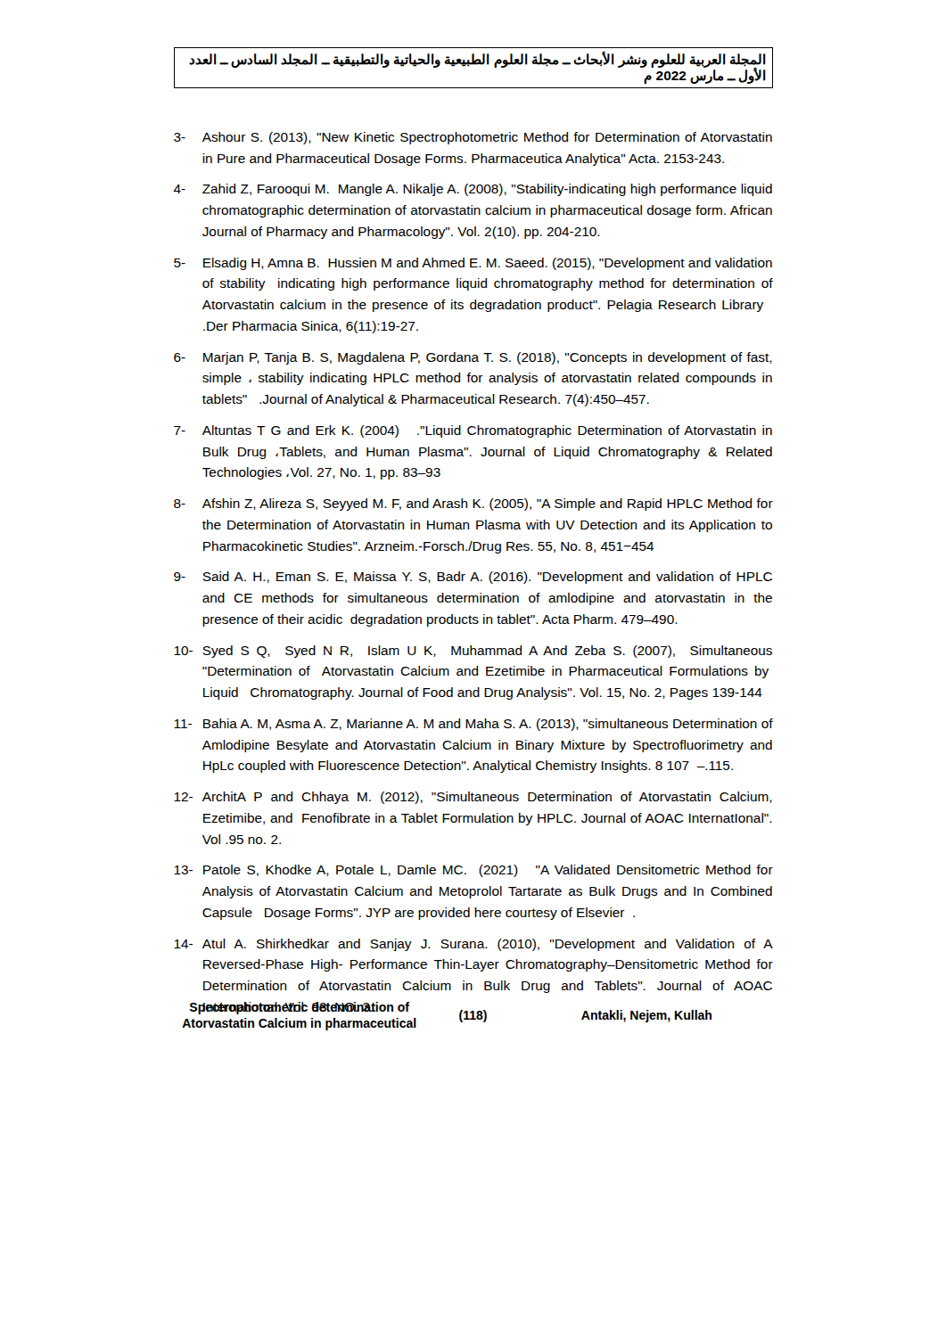المجلة العربية للعلوم ونشر الأبحاث ــ مجلة العلوم الطبيعية والحياتية والتطبيقية ــ المجلد السادس ــ العدد الأول ــ مارس 2022 م
3- Ashour S. (2013), "New Kinetic Spectrophotometric Method for Determination of Atorvastatin in Pure and Pharmaceutical Dosage Forms. Pharmaceutica Analytica" Acta. 2153-243.
4- Zahid Z, Farooqui M. Mangle A. Nikalje A. (2008), "Stability-indicating high performance liquid chromatographic determination of atorvastatin calcium in pharmaceutical dosage form. African Journal of Pharmacy and Pharmacology". Vol. 2(10). pp. 204-210.
5- Elsadig H, Amna B. Hussien M and Ahmed E. M. Saeed. (2015), "Development and validation of stability indicating high performance liquid chromatography method for determination of Atorvastatin calcium in the presence of its degradation product". Pelagia Research Library .Der Pharmacia Sinica, 6(11):19-27.
6- Marjan P, Tanja B. S, Magdalena P, Gordana T. S. (2018), "Concepts in development of fast, simple ، stability indicating HPLC method for analysis of atorvastatin related compounds in tablets" .Journal of Analytical & Pharmaceutical Research. 7(4):450–457.
7- Altuntas T G and Erk K. (2004) ."Liquid Chromatographic Determination of Atorvastatin in Bulk Drug ،Tablets, and Human Plasma". Journal of Liquid Chromatography & Related Technologies ،Vol. 27, No. 1, pp. 83–93
8- Afshin Z, Alireza S, Seyyed M. F, and Arash K. (2005), "A Simple and Rapid HPLC Method for the Determination of Atorvastatin in Human Plasma with UV Detection and its Application to Pharmacokinetic Studies". Arzneim.-Forsch./Drug Res. 55, No. 8, 451−454
9- Said A. H., Eman S. E, Maissa Y. S, Badr A. (2016). "Development and validation of HPLC and CE methods for simultaneous determination of amlodipine and atorvastatin in the presence of their acidic degradation products in tablet". Acta Pharm. 479–490.
10- Syed S Q, Syed N R, Islam U K, Muhammad A And Zeba S. (2007), Simultaneous "Determination of Atorvastatin Calcium and Ezetimibe in Pharmaceutical Formulations by Liquid Chromatography. Journal of Food and Drug Analysis". Vol. 15, No. 2, Pages 139-144
11- Bahia A. M, Asma A. Z, Marianne A. M and Maha S. A. (2013), "simultaneous Determination of Amlodipine Besylate and Atorvastatin Calcium in Binary Mixture by Spectrofluorimetry and HpLc coupled with Fluorescence Detection". Analytical Chemistry Insights. 8 107 –.115.
12- ArchitA P and Chhaya M. (2012), "Simultaneous Determination of Atorvastatin Calcium, Ezetimibe, and Fenofibrate in a Tablet Formulation by HPLC. Journal of AOAC InternatIonal". Vol .95 no. 2.
13- Patole S, Khodke A, Potale L, Damle MC. (2021) "A Validated Densitometric Method for Analysis of Atorvastatin Calcium and Metoprolol Tartarate as Bulk Drugs and In Combined Capsule Dosage Forms". JYP are provided here courtesy of Elsevier .
14- Atul A. Shirkhedkar and Sanjay J. Surana. (2010), "Development and Validation of A Reversed-Phase High- Performance Thin-Layer Chromatography–Densitometric Method for Determination of Atorvastatin Calcium in Bulk Drug and Tablets". Journal of AOAC International. Vol 93 .NO. 3.
Spectrophotometric determination of
Atorvastatin Calcium in pharmaceutical
(118)
Antakli, Nejem, Kullah